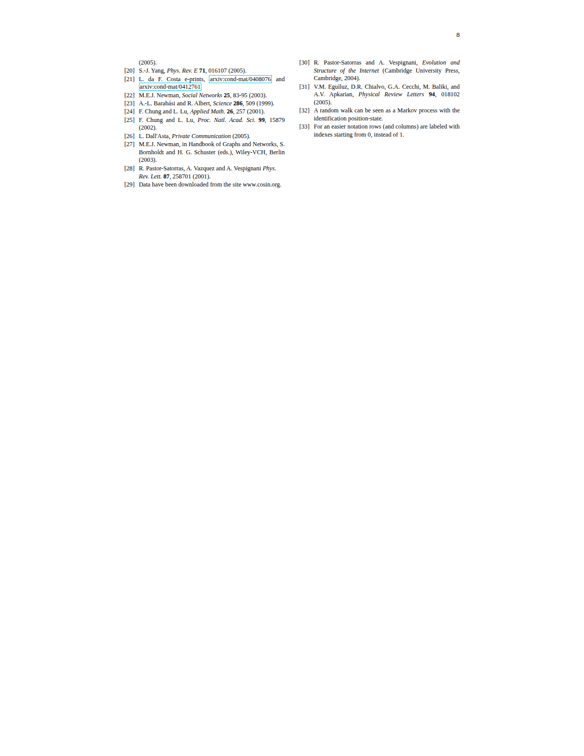8
(2005).
[20] S.-J. Yang, Phys. Rev. E 71, 016107 (2005).
[21] L. da F. Costa e-prints, arxiv:cond-mat/0408076 and arxiv:cond-mat/0412761
[22] M.E.J. Newman, Social Networks 25, 83-95 (2003).
[23] A.-L. Barabási and R. Albert, Science 286, 509 (1999).
[24] F. Chung and L. Lu, Applied Math. 26, 257 (2001).
[25] F. Chung and L. Lu, Proc. Natl. Acad. Sci. 99, 15879 (2002).
[26] L. Dall'Asta, Private Communication (2005).
[27] M.E.J. Newman, in Handbook of Graphs and Networks, S. Bornholdt and H. G. Schuster (eds.), Wiley-VCH, Berlin (2003).
[28] R. Pastor-Satorras, A. Vazquez and A. Vespignani Phys.
Rev. Lett. 87, 258701 (2001).
[29] Data have been downloaded from the site www.cosin.org.
[30] R. Pastor-Satorras and A. Vespignani, Evolution and Structure of the Internet (Cambridge University Press, Cambridge, 2004).
[31] V.M. Eguìluz, D.R. Chialvo, G.A. Cecchi, M. Baliki, and A.V. Apkarian, Physical Review Letters 94, 018102 (2005).
[32] A random walk can be seen as a Markov process with the identification position-state.
[33] For an easier notation rows (and columns) are labeled with indexes starting from 0, instead of 1.